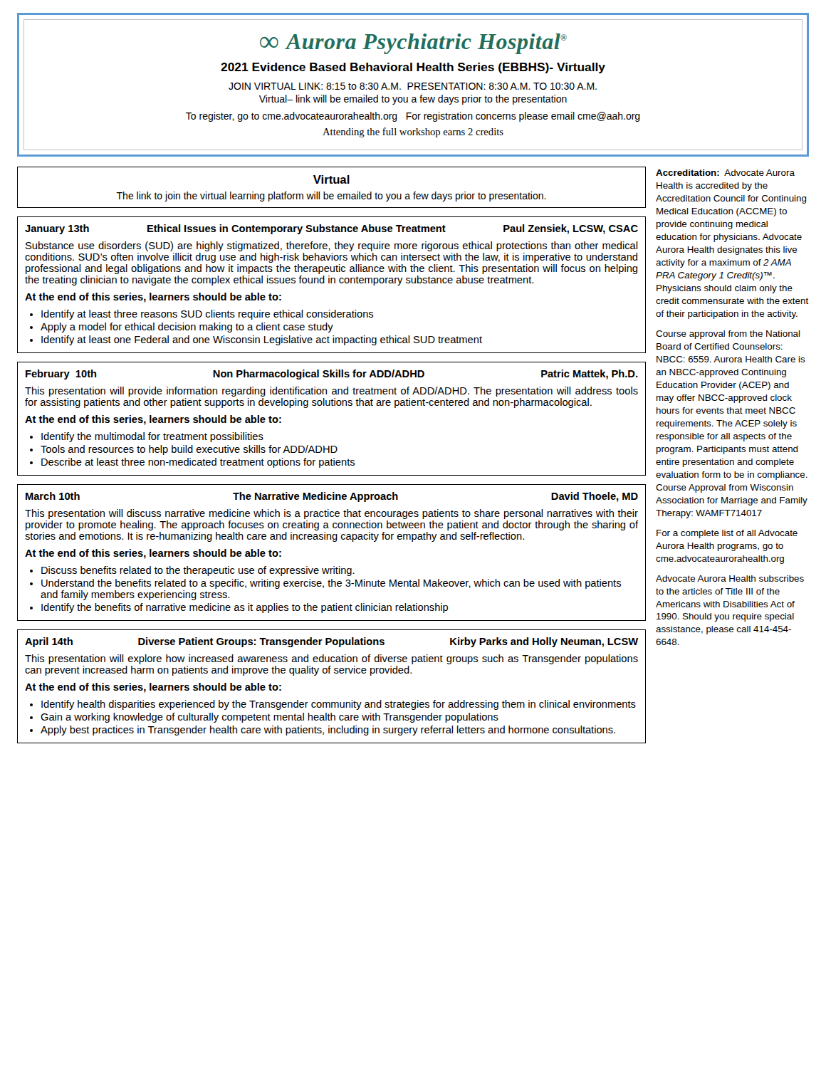∞ Aurora Psychiatric Hospital®
2021 Evidence Based Behavioral Health Series (EBBHS)- Virtually
JOIN VIRTUAL LINK: 8:15 to 8:30 A.M. PRESENTATION: 8:30 A.M. TO 10:30 A.M.
Virtual– link will be emailed to you a few days prior to the presentation
To register, go to cme.advocateaurorahealth.org For registration concerns please email cme@aah.org
Attending the full workshop earns 2 credits
Virtual
The link to join the virtual learning platform will be emailed to you a few days prior to presentation.
January 13th Ethical Issues in Contemporary Substance Abuse Treatment Paul Zensiek, LCSW, CSAC
Substance use disorders (SUD) are highly stigmatized, therefore, they require more rigorous ethical protections than other medical conditions. SUD’s often involve illicit drug use and high-risk behaviors which can intersect with the law, it is imperative to understand professional and legal obligations and how it impacts the therapeutic alliance with the client. This presentation will focus on helping the treating clinician to navigate the complex ethical issues found in contemporary substance abuse treatment.
At the end of this series, learners should be able to:
Identify at least three reasons SUD clients require ethical considerations
Apply a model for ethical decision making to a client case study
Identify at least one Federal and one Wisconsin Legislative act impacting ethical SUD treatment
February 10th Non Pharmacological Skills for ADD/ADHD Patric Mattek, Ph.D.
This presentation will provide information regarding identification and treatment of ADD/ADHD. The presentation will address tools for assisting patients and other patient supports in developing solutions that are patient-centered and non-pharmacological.
At the end of this series, learners should be able to:
Identify the multimodal for treatment possibilities
Tools and resources to help build executive skills for ADD/ADHD
Describe at least three non-medicated treatment options for patients
March 10th The Narrative Medicine Approach David Thoele, MD
This presentation will discuss narrative medicine which is a practice that encourages patients to share personal narratives with their provider to promote healing. The approach focuses on creating a connection between the patient and doctor through the sharing of stories and emotions. It is re-humanizing health care and increasing capacity for empathy and self-reflection.
At the end of this series, learners should be able to:
Discuss benefits related to the therapeutic use of expressive writing.
Understand the benefits related to a specific, writing exercise, the 3-Minute Mental Makeover, which can be used with patients and family members experiencing stress.
Identify the benefits of narrative medicine as it applies to the patient clinician relationship
April 14th Diverse Patient Groups: Transgender Populations Kirby Parks and Holly Neuman, LCSW
This presentation will explore how increased awareness and education of diverse patient groups such as Transgender populations can prevent increased harm on patients and improve the quality of service provided.
At the end of this series, learners should be able to:
Identify health disparities experienced by the Transgender community and strategies for addressing them in clinical environments
Gain a working knowledge of culturally competent mental health care with Transgender populations
Apply best practices in Transgender health care with patients, including in surgery referral letters and hormone consultations.
Accreditation: Advocate Aurora Health is accredited by the Accreditation Council for Continuing Medical Education (ACCME) to provide continuing medical education for physicians. Advocate Aurora Health designates this live activity for a maximum of 2 AMA PRA Category 1 Credit(s)™. Physicians should claim only the credit commensurate with the extent of their participation in the activity.
Course approval from the National Board of Certified Counselors: NBCC: 6559. Aurora Health Care is an NBCC-approved Continuing Education Provider (ACEP) and may offer NBCC-approved clock hours for events that meet NBCC requirements. The ACEP solely is responsible for all aspects of the program. Participants must attend entire presentation and complete evaluation form to be in compliance. Course Approval from Wisconsin Association for Marriage and Family Therapy: WAMFT714017
For a complete list of all Advocate Aurora Health programs, go to cme.advocateaurorahealth.org
Advocate Aurora Health subscribes to the articles of Title III of the Americans with Disabilities Act of 1990. Should you require special assistance, please call 414-454-6648.